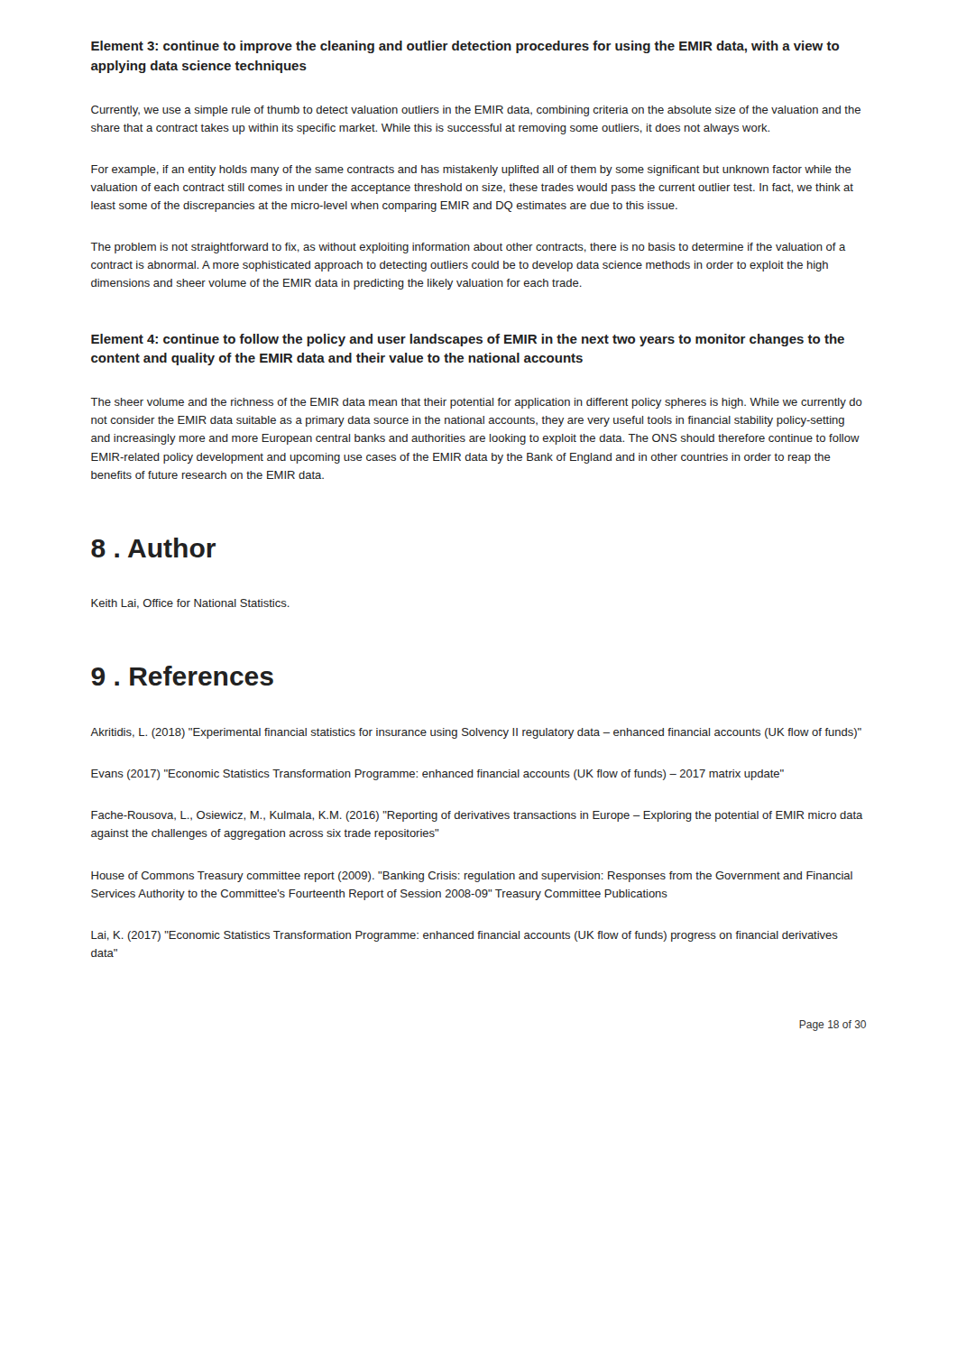Element 3: continue to improve the cleaning and outlier detection procedures for using the EMIR data, with a view to applying data science techniques
Currently, we use a simple rule of thumb to detect valuation outliers in the EMIR data, combining criteria on the absolute size of the valuation and the share that a contract takes up within its specific market. While this is successful at removing some outliers, it does not always work.
For example, if an entity holds many of the same contracts and has mistakenly uplifted all of them by some significant but unknown factor while the valuation of each contract still comes in under the acceptance threshold on size, these trades would pass the current outlier test. In fact, we think at least some of the discrepancies at the micro-level when comparing EMIR and DQ estimates are due to this issue.
The problem is not straightforward to fix, as without exploiting information about other contracts, there is no basis to determine if the valuation of a contract is abnormal. A more sophisticated approach to detecting outliers could be to develop data science methods in order to exploit the high dimensions and sheer volume of the EMIR data in predicting the likely valuation for each trade.
Element 4: continue to follow the policy and user landscapes of EMIR in the next two years to monitor changes to the content and quality of the EMIR data and their value to the national accounts
The sheer volume and the richness of the EMIR data mean that their potential for application in different policy spheres is high. While we currently do not consider the EMIR data suitable as a primary data source in the national accounts, they are very useful tools in financial stability policy-setting and increasingly more and more European central banks and authorities are looking to exploit the data. The ONS should therefore continue to follow EMIR-related policy development and upcoming use cases of the EMIR data by the Bank of England and in other countries in order to reap the benefits of future research on the EMIR data.
8 . Author
Keith Lai, Office for National Statistics.
9 . References
Akritidis, L. (2018) "Experimental financial statistics for insurance using Solvency II regulatory data – enhanced financial accounts (UK flow of funds)"
Evans (2017) "Economic Statistics Transformation Programme: enhanced financial accounts (UK flow of funds) – 2017 matrix update"
Fache-Rousova, L., Osiewicz, M., Kulmala, K.M. (2016) "Reporting of derivatives transactions in Europe – Exploring the potential of EMIR micro data against the challenges of aggregation across six trade repositories"
House of Commons Treasury committee report (2009). "Banking Crisis: regulation and supervision: Responses from the Government and Financial Services Authority to the Committee's Fourteenth Report of Session 2008-09" Treasury Committee Publications
Lai, K. (2017) "Economic Statistics Transformation Programme: enhanced financial accounts (UK flow of funds) progress on financial derivatives data"
Page 18 of 30